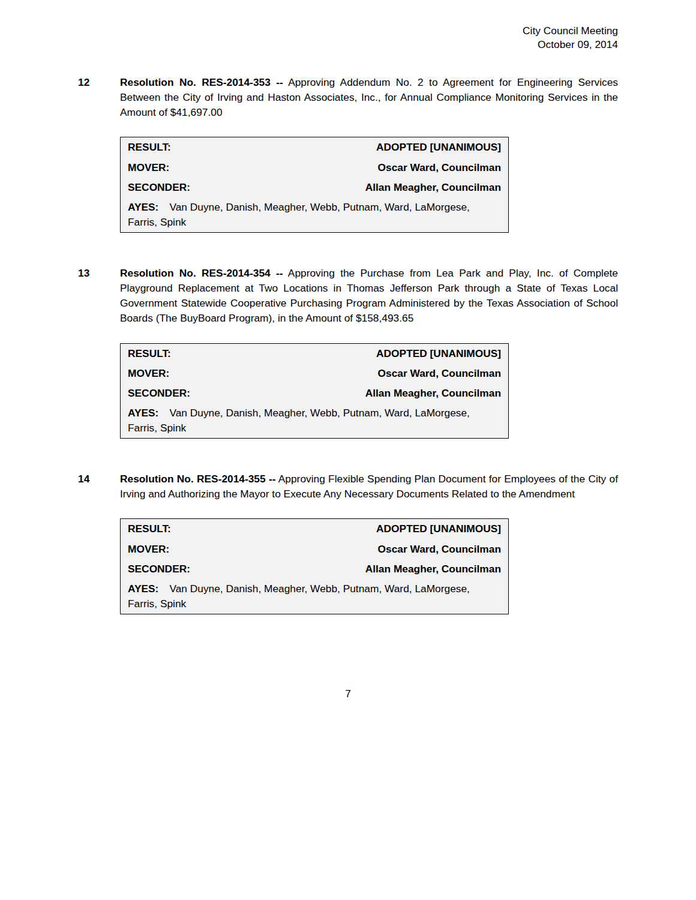City Council Meeting
October 09, 2014
12
Resolution No. RES-2014-353 -- Approving Addendum No. 2 to Agreement for Engineering Services Between the City of Irving and Haston Associates, Inc., for Annual Compliance Monitoring Services in the Amount of $41,697.00
| RESULT: | ADOPTED [UNANIMOUS] |
| MOVER: | Oscar Ward, Councilman |
| SECONDER: | Allan Meagher, Councilman |
| AYES: Van Duyne, Danish, Meagher, Webb, Putnam, Ward, LaMorgese, Farris, Spink |
13
Resolution No. RES-2014-354 -- Approving the Purchase from Lea Park and Play, Inc. of Complete Playground Replacement at Two Locations in Thomas Jefferson Park through a State of Texas Local Government Statewide Cooperative Purchasing Program Administered by the Texas Association of School Boards (The BuyBoard Program), in the Amount of $158,493.65
| RESULT: | ADOPTED [UNANIMOUS] |
| MOVER: | Oscar Ward, Councilman |
| SECONDER: | Allan Meagher, Councilman |
| AYES: Van Duyne, Danish, Meagher, Webb, Putnam, Ward, LaMorgese, Farris, Spink |
14
Resolution No. RES-2014-355 -- Approving Flexible Spending Plan Document for Employees of the City of Irving and Authorizing the Mayor to Execute Any Necessary Documents Related to the Amendment
| RESULT: | ADOPTED [UNANIMOUS] |
| MOVER: | Oscar Ward, Councilman |
| SECONDER: | Allan Meagher, Councilman |
| AYES: Van Duyne, Danish, Meagher, Webb, Putnam, Ward, LaMorgese, Farris, Spink |
7